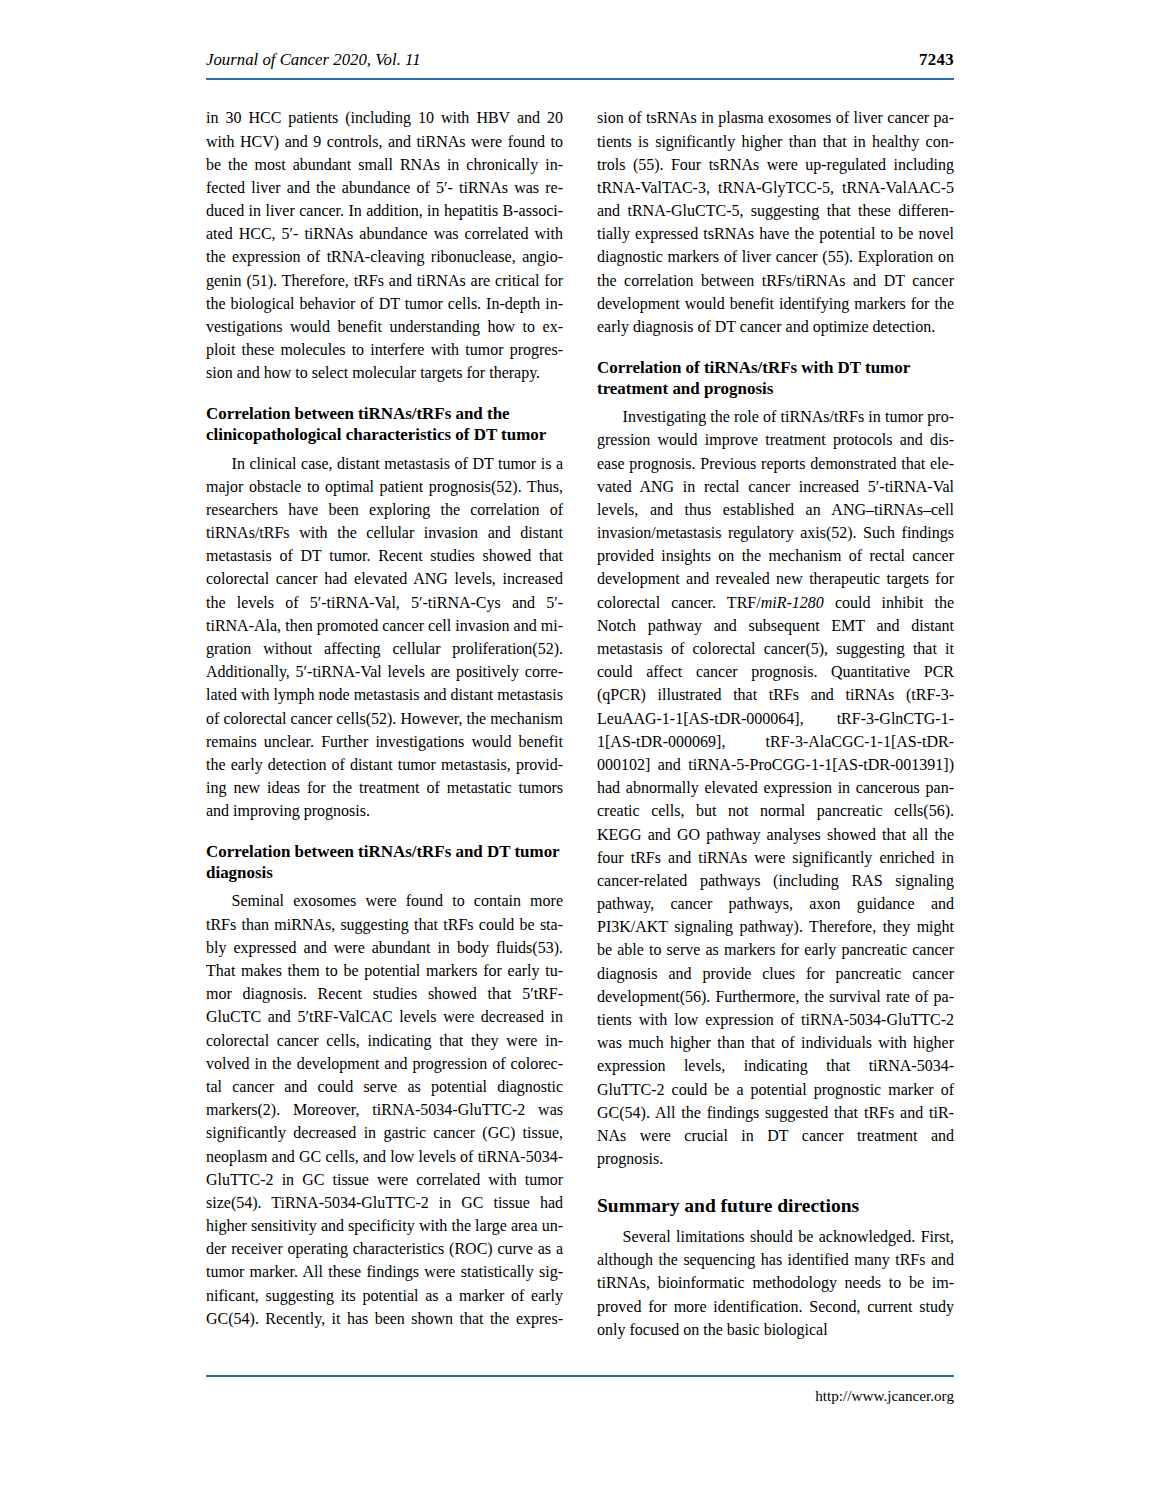Journal of Cancer 2020, Vol. 11 7243
in 30 HCC patients (including 10 with HBV and 20 with HCV) and 9 controls, and tiRNAs were found to be the most abundant small RNAs in chronically infected liver and the abundance of 5′- tiRNAs was reduced in liver cancer. In addition, in hepatitis B-associated HCC, 5′- tiRNAs abundance was correlated with the expression of tRNA-cleaving ribonuclease, angiogenin (51). Therefore, tRFs and tiRNAs are critical for the biological behavior of DT tumor cells. In-depth investigations would benefit understanding how to exploit these molecules to interfere with tumor progression and how to select molecular targets for therapy.
Correlation between tiRNAs/tRFs and the clinicopathological characteristics of DT tumor
In clinical case, distant metastasis of DT tumor is a major obstacle to optimal patient prognosis(52). Thus, researchers have been exploring the correlation of tiRNAs/tRFs with the cellular invasion and distant metastasis of DT tumor. Recent studies showed that colorectal cancer had elevated ANG levels, increased the levels of 5′-tiRNA-Val, 5′-tiRNA-Cys and 5′-tiRNA-Ala, then promoted cancer cell invasion and migration without affecting cellular proliferation(52). Additionally, 5′-tiRNA-Val levels are positively correlated with lymph node metastasis and distant metastasis of colorectal cancer cells(52). However, the mechanism remains unclear. Further investigations would benefit the early detection of distant tumor metastasis, providing new ideas for the treatment of metastatic tumors and improving prognosis.
Correlation between tiRNAs/tRFs and DT tumor diagnosis
Seminal exosomes were found to contain more tRFs than miRNAs, suggesting that tRFs could be stably expressed and were abundant in body fluids(53). That makes them to be potential markers for early tumor diagnosis. Recent studies showed that 5′tRF-GluCTC and 5′tRF-ValCAC levels were decreased in colorectal cancer cells, indicating that they were involved in the development and progression of colorectal cancer and could serve as potential diagnostic markers(2). Moreover, tiRNA-5034-GluTTC-2 was significantly decreased in gastric cancer (GC) tissue, neoplasm and GC cells, and low levels of tiRNA-5034-GluTTC-2 in GC tissue were correlated with tumor size(54). TiRNA-5034-GluTTC-2 in GC tissue had higher sensitivity and specificity with the large area under receiver operating characteristics (ROC) curve as a tumor marker. All these findings were statistically significant, suggesting its potential as a marker of early GC(54). Recently, it has been shown that the expression of tsRNAs in plasma exosomes of liver cancer patients is significantly higher than that in healthy controls (55). Four tsRNAs were up-regulated including tRNA-ValTAC-3, tRNA-GlyTCC-5, tRNA-ValAAC-5 and tRNA-GluCTC-5, suggesting that these differentially expressed tsRNAs have the potential to be novel diagnostic markers of liver cancer (55). Exploration on the correlation between tRFs/tiRNAs and DT cancer development would benefit identifying markers for the early diagnosis of DT cancer and optimize detection.
Correlation of tiRNAs/tRFs with DT tumor treatment and prognosis
Investigating the role of tiRNAs/tRFs in tumor progression would improve treatment protocols and disease prognosis. Previous reports demonstrated that elevated ANG in rectal cancer increased 5′-tiRNA-Val levels, and thus established an ANG–tiRNAs–cell invasion/metastasis regulatory axis(52). Such findings provided insights on the mechanism of rectal cancer development and revealed new therapeutic targets for colorectal cancer. TRF/miR-1280 could inhibit the Notch pathway and subsequent EMT and distant metastasis of colorectal cancer(5), suggesting that it could affect cancer prognosis. Quantitative PCR (qPCR) illustrated that tRFs and tiRNAs (tRF-3-LeuAAG-1-1[AS-tDR-000064], tRF-3-GlnCTG-1-1[AS-tDR-000069], tRF-3-AlaCGC-1-1[AS-tDR-000102] and tiRNA-5-ProCGG-1-1[AS-tDR-001391]) had abnormally elevated expression in cancerous pancreatic cells, but not normal pancreatic cells(56). KEGG and GO pathway analyses showed that all the four tRFs and tiRNAs were significantly enriched in cancer-related pathways (including RAS signaling pathway, cancer pathways, axon guidance and PI3K/AKT signaling pathway). Therefore, they might be able to serve as markers for early pancreatic cancer diagnosis and provide clues for pancreatic cancer development(56). Furthermore, the survival rate of patients with low expression of tiRNA-5034-GluTTC-2 was much higher than that of individuals with higher expression levels, indicating that tiRNA-5034-GluTTC-2 could be a potential prognostic marker of GC(54). All the findings suggested that tRFs and tiRNAs were crucial in DT cancer treatment and prognosis.
Summary and future directions
Several limitations should be acknowledged. First, although the sequencing has identified many tRFs and tiRNAs, bioinformatic methodology needs to be improved for more identification. Second, current study only focused on the basic biological
http://www.jcancer.org